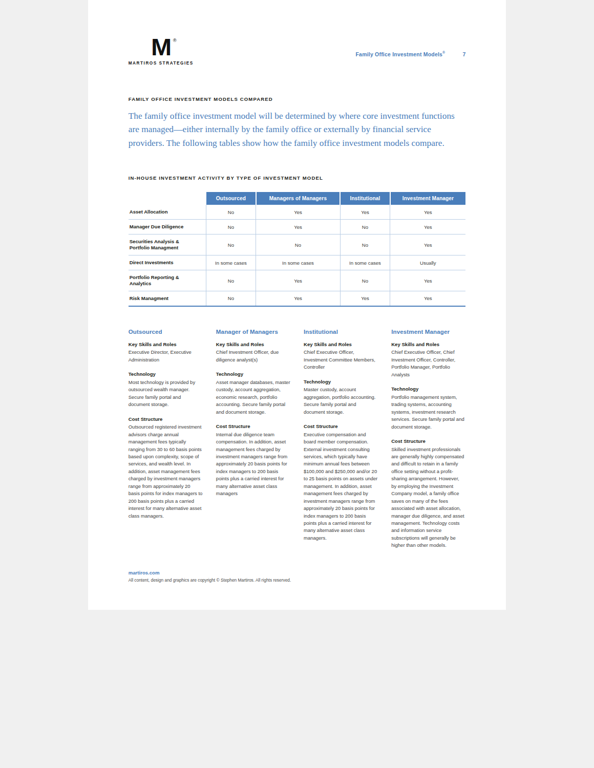M®
MARTIROS STRATEGIES
Family Office Investment Models® 7
FAMILY OFFICE INVESTMENT MODELS COMPARED
The family office investment model will be determined by where core investment functions are managed—either internally by the family office or externally by financial service providers. The following tables show how the family office investment models compare.
IN-HOUSE INVESTMENT ACTIVITY BY TYPE OF INVESTMENT MODEL
| | Outsourced | Managers of Managers | Institutional | Investment Manager |
| --- | --- | --- | --- | --- |
| Asset Allocation | No | Yes | Yes | Yes |
| Manager Due Diligence | No | Yes | No | Yes |
| Securities Analysis & Portfolio Managment | No | No | No | Yes |
| Direct Investments | In some cases | In some cases | In some cases | Usually |
| Portfolio Reporting & Analytics | No | Yes | No | Yes |
| Risk Managment | No | Yes | Yes | Yes |
Outsourced
Key Skills and Roles
Executive Director, Executive Administration
Technology
Most technology is provided by outsourced wealth manager. Secure family portal and document storage.
Cost Structure
Outsourced registered investment advisors charge annual management fees typically ranging from 30 to 60 basis points based upon complexity, scope of services, and wealth level. In addition, asset management fees charged by investment managers range from approximately 20 basis points for index managers to 200 basis points plus a carried interest for many alternative asset class managers.
Manager of Managers
Key Skills and Roles
Chief Investment Officer, due diligence analyst(s)
Technology
Asset manager databases, master custody, account aggregation, economic research, portfolio accounting. Secure family portal and document storage.
Cost Structure
Internal due diligence team compensation. In addition, asset management fees charged by investment managers range from approximately 20 basis points for index managers to 200 basis points plus a carried interest for many alternative asset class managers
Institutional
Key Skills and Roles
Chief Executive Officer, Investment Committee Members, Controller
Technology
Master custody, account aggregation, portfolio accounting. Secure family portal and document storage.
Cost Structure
Executive compensation and board member compensation. External investment consulting services, which typically have minimum annual fees between $100,000 and $250,000 and/or 20 to 25 basis points on assets under management. In addition, asset management fees charged by investment managers range from approximately 20 basis points for index managers to 200 basis points plus a carried interest for many alternative asset class managers.
Investment Manager
Key Skills and Roles
Chief Executive Officer, Chief Investment Officer, Controller, Portfolio Manager, Portfolio Analysts
Technology
Portfolio management system, trading systems, accounting systems, investment research services. Secure family portal and document storage.
Cost Structure
Skilled investment professionals are generally highly compensated and difficult to retain in a family office setting without a profit-sharing arrangement. However, by employing the Investment Company model, a family office saves on many of the fees associated with asset allocation, manager due diligence, and asset management. Technology costs and information service subscriptions will generally be higher than other models.
martiros.com
All content, design and graphics are copyright © Stephen Martiros. All rights reserved.